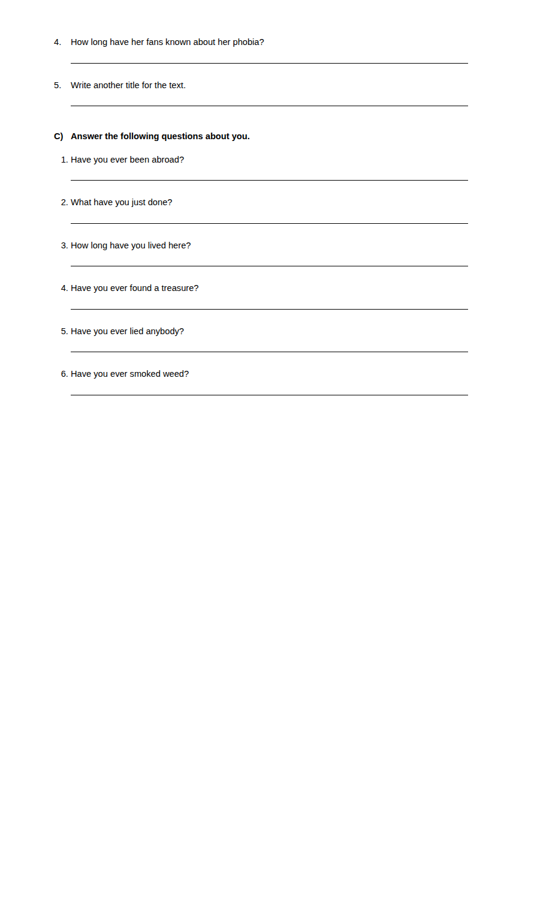How long have her fans known about her phobia?
Write another title for the text.
C) Answer the following questions about you.
Have you ever been abroad?
What have you just done?
How long have you lived here?
Have you ever found a treasure?
Have you ever lied anybody?
Have you ever smoked weed?